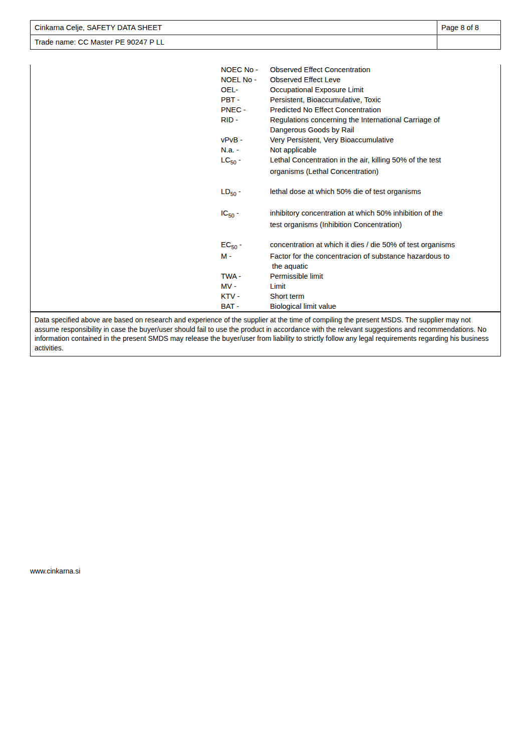| Cinkarna Celje, SAFETY DATA SHEET | Page 8 of 8 |
| Trade name: CC Master PE 90247 P LL | |
| | | NOEC No - | Observed Effect Concentration |
| | | NOEL No - | Observed Effect Leve |
| | | OEL- | Occupational Exposure Limit |
| | | PBT - | Persistent, Bioaccumulative, Toxic |
| | | PNEC - | Predicted No Effect Concentration |
| | | RID - | Regulations concerning the International Carriage of |
| | | | Dangerous Goods by Rail |
| | | vPvB - | Very Persistent, Very Bioaccumulative |
| | | N.a. - | Not applicable |
| | | LC 50 - | Lethal Concentration in the air, killing 50% of the test |
| | | | organisms (Lethal Concentration) |
| | | LD 50 - | lethal dose at which 50% die of test organisms |
| | | IC 50 - | inhibitory concentration at which 50% inhibition of the |
| | | | test organisms (Inhibition Concentration) |
| | | EC 50 - | concentration at which it dies / die 50% of test organisms |
| | | M - | Factor for the concentracion of substance hazardous to |
| | | | the aquatic |
| | | TWA - | Permissible limit |
| | | MV - | Limit |
| | | KTV - | Short term |
| | | BAT - | Biological limit value |
Data specified above are based on research and experience of the supplier at the time of compiling the present MSDS. The supplier may not assume responsibility in case the buyer/user should fail to use the product in accordance with the relevant suggestions and recommendations. No information contained in the present SMDS may release the buyer/user from liability to strictly follow any legal requirements regarding his business activities.
www.cinkarna.si